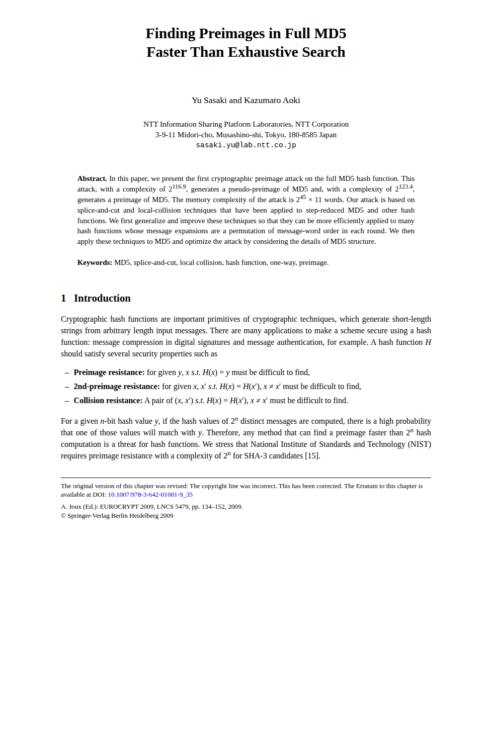Finding Preimages in Full MD5
Faster Than Exhaustive Search
Yu Sasaki and Kazumaro Aoki
NTT Information Sharing Platform Laboratories, NTT Corporation
3-9-11 Midori-cho, Musashino-shi, Tokyo, 180-8585 Japan
sasaki.yu@lab.ntt.co.jp
Abstract. In this paper, we present the first cryptographic preimage attack on the full MD5 hash function. This attack, with a complexity of 2116.9, generates a pseudo-preimage of MD5 and, with a complexity of 2123.4, generates a preimage of MD5. The memory complexity of the attack is 245 × 11 words. Our attack is based on splice-and-cut and local-collision techniques that have been applied to step-reduced MD5 and other hash functions. We first generalize and improve these techniques so that they can be more efficiently applied to many hash functions whose message expansions are a permutation of message-word order in each round. We then apply these techniques to MD5 and optimize the attack by considering the details of MD5 structure.
Keywords: MD5, splice-and-cut, local collision, hash function, one-way, preimage.
1 Introduction
Cryptographic hash functions are important primitives of cryptographic techniques, which generate short-length strings from arbitrary length input messages. There are many applications to make a scheme secure using a hash function: message compression in digital signatures and message authentication, for example. A hash function H should satisfy several security properties such as
Preimage resistance: for given y, x s.t. H(x) = y must be difficult to find,
2nd-preimage resistance: for given x, x′ s.t. H(x) = H(x′), x ≠ x′ must be difficult to find,
Collision resistance: A pair of (x, x′) s.t. H(x) = H(x′), x ≠ x′ must be difficult to find.
For a given n-bit hash value y, if the hash values of 2n distinct messages are computed, there is a high probability that one of those values will match with y. Therefore, any method that can find a preimage faster than 2n hash computation is a threat for hash functions. We stress that National Institute of Standards and Technology (NIST) requires preimage resistance with a complexity of 2n for SHA-3 candidates [15].
The original version of this chapter was revised: The copyright line was incorrect. This has been corrected. The Erratum to this chapter is available at DOI: 10.1007/978-3-642-01001-9_35
A. Joux (Ed.): EUROCRYPT 2009, LNCS 5479, pp. 134–152, 2009.
© Springer-Verlag Berlin Heidelberg 2009